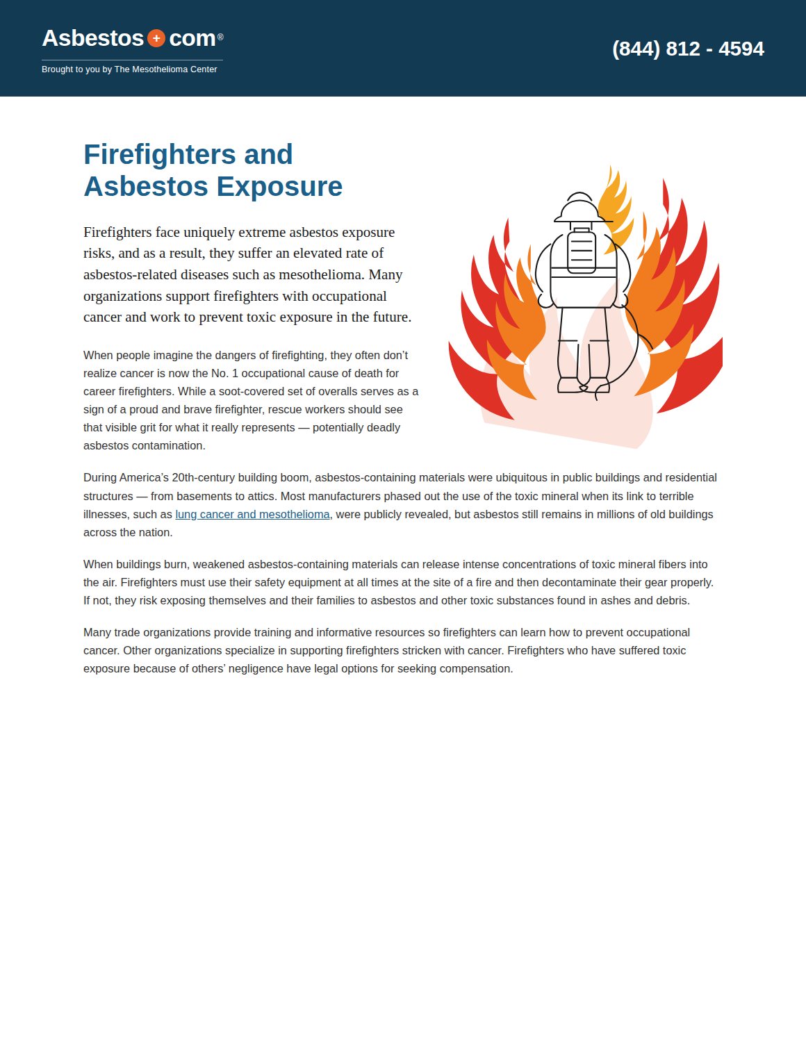Asbestos+com®
Brought to you by The Mesothelioma Center
(844) 812 - 4594
Firefighters and
Asbestos Exposure
Firefighters face uniquely extreme asbestos exposure risks, and as a result, they suffer an elevated rate of asbestos-related diseases such as mesothelioma. Many organizations support firefighters with occupational cancer and work to prevent toxic exposure in the future.
When people imagine the dangers of firefighting, they often don’t realize cancer is now the No. 1 occupational cause of death for career firefighters. While a soot-covered set of overalls serves as a sign of a proud and brave firefighter, rescue workers should see that visible grit for what it really represents — potentially deadly asbestos contamination.
Illustration of a firefighter surrounded by flames A line-drawn firefighter in full gear, seen from behind holding a hose, standing amid stylized orange and red flames.
During America’s 20th-century building boom, asbestos-containing materials were ubiquitous in public buildings and residential structures — from basements to attics. Most manufacturers phased out the use of the toxic mineral when its link to terrible illnesses, such as lung cancer and mesothelioma, were publicly revealed, but asbestos still remains in millions of old buildings across the nation.
When buildings burn, weakened asbestos-containing materials can release intense concentrations of toxic mineral fibers into the air. Firefighters must use their safety equipment at all times at the site of a fire and then decontaminate their gear properly. If not, they risk exposing themselves and their families to asbestos and other toxic substances found in ashes and debris.
Many trade organizations provide training and informative resources so firefighters can learn how to prevent occupational cancer. Other organizations specialize in supporting firefighters stricken with cancer. Firefighters who have suffered toxic exposure because of others’ negligence have legal options for seeking compensation.